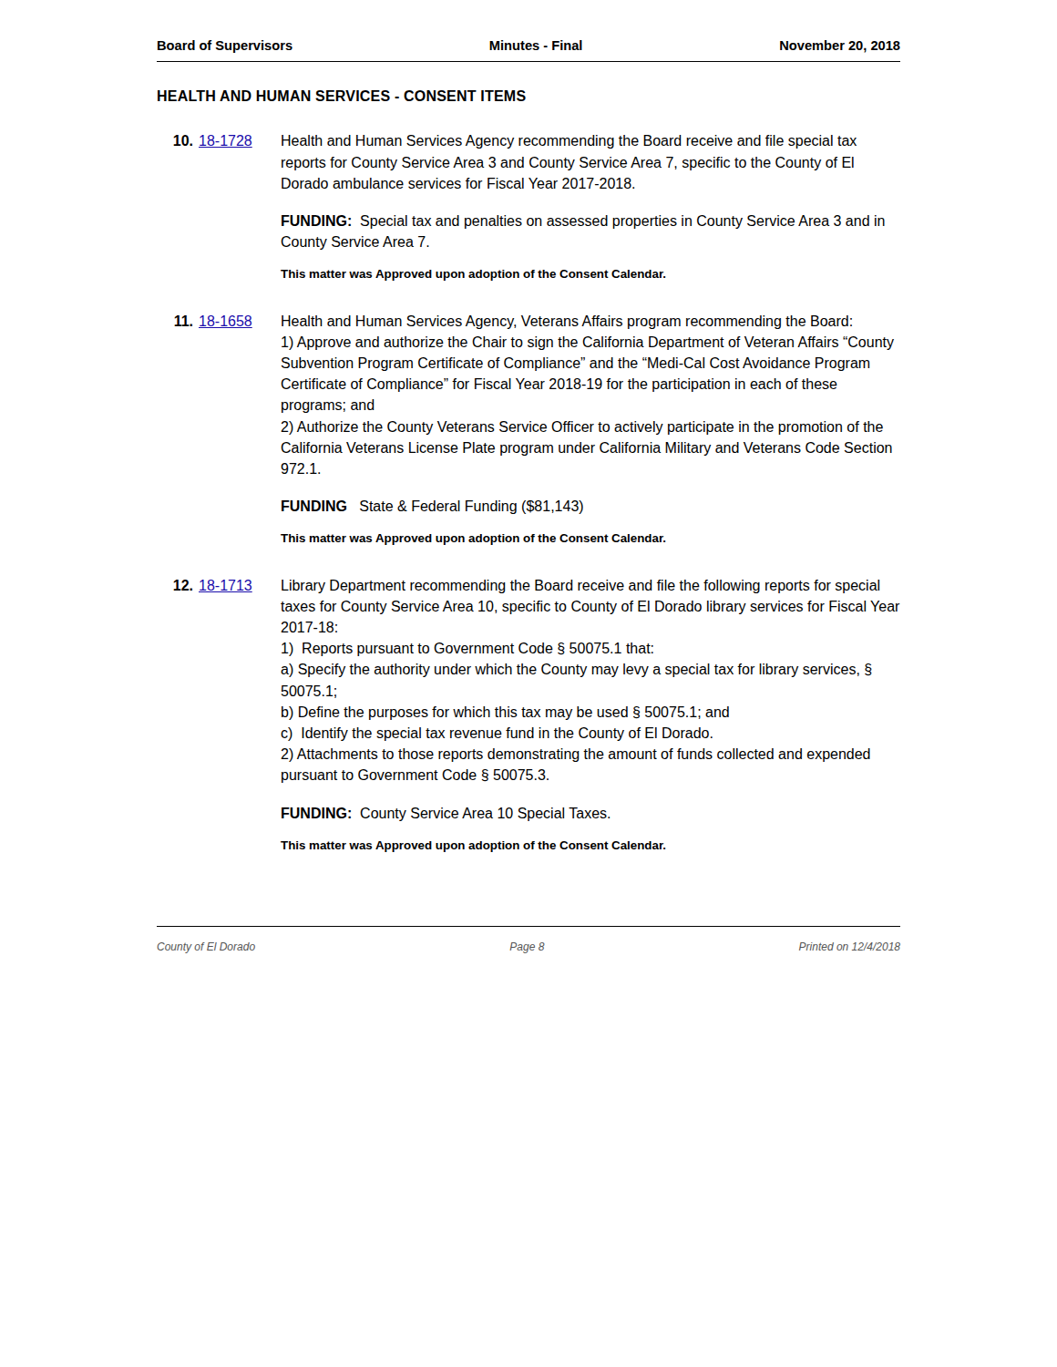Board of Supervisors
Minutes - Final
November 20, 2018
HEALTH AND HUMAN SERVICES - CONSENT ITEMS
10.
18-1728
Health and Human Services Agency recommending the Board receive and file special tax reports for County Service Area 3 and County Service Area 7, specific to the County of El Dorado ambulance services for Fiscal Year 2017-2018.
FUNDING: Special tax and penalties on assessed properties in County Service Area 3 and in County Service Area 7.
This matter was Approved upon adoption of the Consent Calendar.
11.
18-1658
Health and Human Services Agency, Veterans Affairs program recommending the Board:
1) Approve and authorize the Chair to sign the California Department of Veteran Affairs “County Subvention Program Certificate of Compliance” and the “Medi-Cal Cost Avoidance Program Certificate of Compliance” for Fiscal Year 2018-19 for the participation in each of these programs; and
2) Authorize the County Veterans Service Officer to actively participate in the promotion of the California Veterans License Plate program under California Military and Veterans Code Section 972.1.
FUNDING State & Federal Funding ($81,143)
This matter was Approved upon adoption of the Consent Calendar.
12.
18-1713
Library Department recommending the Board receive and file the following reports for special taxes for County Service Area 10, specific to County of El Dorado library services for Fiscal Year 2017-18:
1) Reports pursuant to Government Code § 50075.1 that:
a) Specify the authority under which the County may levy a special tax for library services, § 50075.1;
b) Define the purposes for which this tax may be used § 50075.1; and
c) Identify the special tax revenue fund in the County of El Dorado.
2) Attachments to those reports demonstrating the amount of funds collected and expended pursuant to Government Code § 50075.3.
FUNDING: County Service Area 10 Special Taxes.
This matter was Approved upon adoption of the Consent Calendar.
County of El Dorado
Page 8
Printed on 12/4/2018